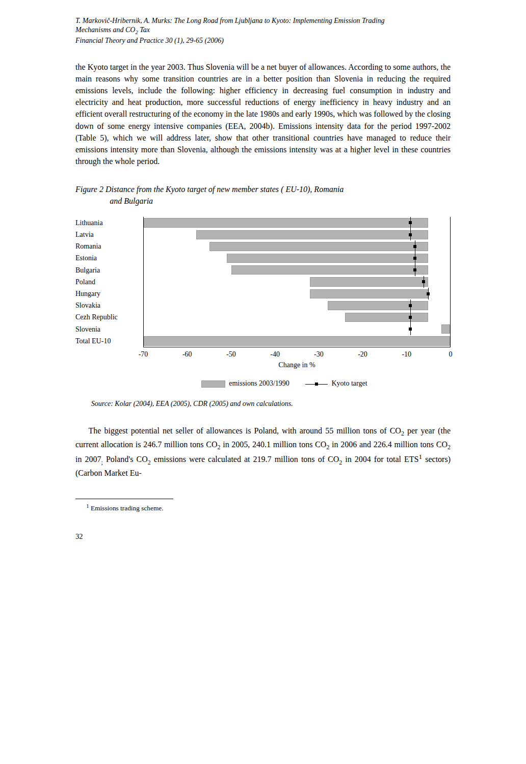T. Markovič-Hribernik, A. Murks: The Long Road from Ljubljana to Kyoto: Implementing Emission Trading
Mechanisms and CO2 Tax
Financial Theory and Practice 30 (1), 29-65 (2006)
the Kyoto target in the year 2003. Thus Slovenia will be a net buyer of allowances. According to some authors, the main reasons why some transition countries are in a better position than Slovenia in reducing the required emissions levels, include the following: higher efficiency in decreasing fuel consumption in industry and electricity and heat production, more successful reductions of energy inefficiency in heavy industry and an efficient overall restructuring of the economy in the late 1980s and early 1990s, which was followed by the closing down of some energy intensive companies (EEA, 2004b). Emissions intensity data for the period 1997-2002 (Table 5), which we will address later, show that other transitional countries have managed to reduce their emissions intensity more than Slovenia, although the emissions intensity was at a higher level in these countries through the whole period.
Figure 2 Distance from the Kyoto target of new member states ( EU-10), Romania and Bulgaria
Lithuania
Latvia
Romania
Estonia
Bulgaria
Poland
Hungary
Slovakia
Cezh Republic
Slovenia
Total EU-10
-70 -60 -50 -40 -30 -20 -10 0
Change in %
emissions 2003/1990 Kyoto target
Source: Kolar (2004), EEA (2005), CDR (2005) and own calculations.
The biggest potential net seller of allowances is Poland, with around 55 million tons of CO2 per year (the current allocation is 246.7 million tons CO2 in 2005, 240.1 million tons CO2 in 2006 and 226.4 million tons CO2 in 2007; Poland's CO2 emissions were calculated at 219.7 million tons of CO2 in 2004 for total ETS1 sectors) (Carbon Market Eu-
1 Emissions trading scheme.
32